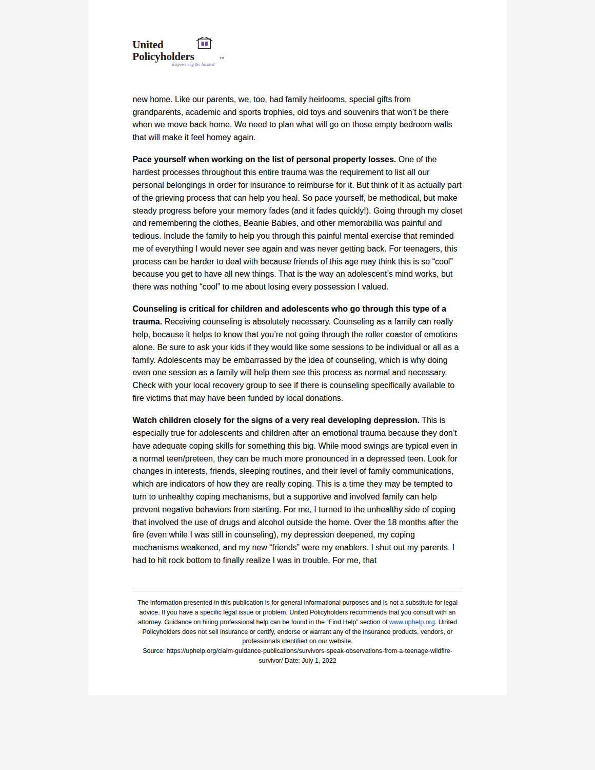United Policyholders ™ Empowering the Insured
new home. Like our parents, we, too, had family heirlooms, special gifts from grandparents, academic and sports trophies, old toys and souvenirs that won’t be there when we move back home. We need to plan what will go on those empty bedroom walls that will make it feel homey again.
Pace yourself when working on the list of personal property losses. One of the hardest processes throughout this entire trauma was the requirement to list all our personal belongings in order for insurance to reimburse for it. But think of it as actually part of the grieving process that can help you heal. So pace yourself, be methodical, but make steady progress before your memory fades (and it fades quickly!). Going through my closet and remembering the clothes, Beanie Babies, and other memorabilia was painful and tedious. Include the family to help you through this painful mental exercise that reminded me of everything I would never see again and was never getting back. For teenagers, this process can be harder to deal with because friends of this age may think this is so “cool” because you get to have all new things. That is the way an adolescent’s mind works, but there was nothing “cool” to me about losing every possession I valued.
Counseling is critical for children and adolescents who go through this type of a trauma. Receiving counseling is absolutely necessary. Counseling as a family can really help, because it helps to know that you’re not going through the roller coaster of emotions alone. Be sure to ask your kids if they would like some sessions to be individual or all as a family. Adolescents may be embarrassed by the idea of counseling, which is why doing even one session as a family will help them see this process as normal and necessary. Check with your local recovery group to see if there is counseling specifically available to fire victims that may have been funded by local donations.
Watch children closely for the signs of a very real developing depression. This is especially true for adolescents and children after an emotional trauma because they don’t have adequate coping skills for something this big. While mood swings are typical even in a normal teen/preteen, they can be much more pronounced in a depressed teen. Look for changes in interests, friends, sleeping routines, and their level of family communications, which are indicators of how they are really coping. This is a time they may be tempted to turn to unhealthy coping mechanisms, but a supportive and involved family can help prevent negative behaviors from starting. For me, I turned to the unhealthy side of coping that involved the use of drugs and alcohol outside the home. Over the 18 months after the fire (even while I was still in counseling), my depression deepened, my coping mechanisms weakened, and my new “friends” were my enablers. I shut out my parents. I had to hit rock bottom to finally realize I was in trouble. For me, that
The information presented in this publication is for general informational purposes and is not a substitute for legal advice. If you have a specific legal issue or problem, United Policyholders recommends that you consult with an attorney. Guidance on hiring professional help can be found in the “Find Help” section of www.uphelp.org. United Policyholders does not sell insurance or certify, endorse or warrant any of the insurance products, vendors, or professionals identified on our website.
Source: https://uphelp.org/claim-guidance-publications/survivors-speak-observations-from-a-teenage-wildfire-survivor/ Date: July 1, 2022